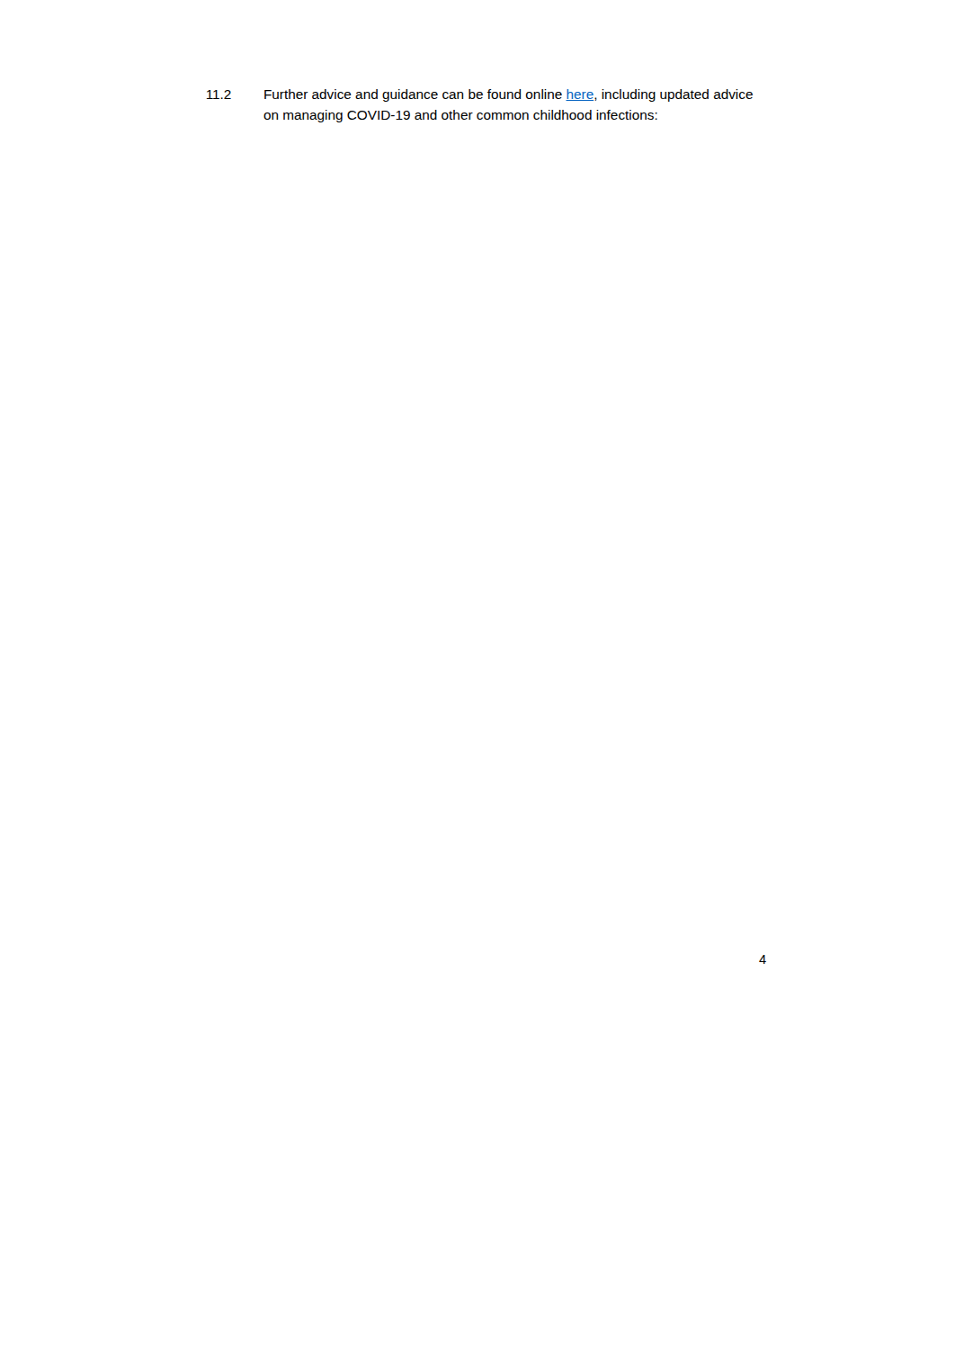11.2
Further advice and guidance can be found online here, including updated advice on managing COVID-19 and other common childhood infections:
4